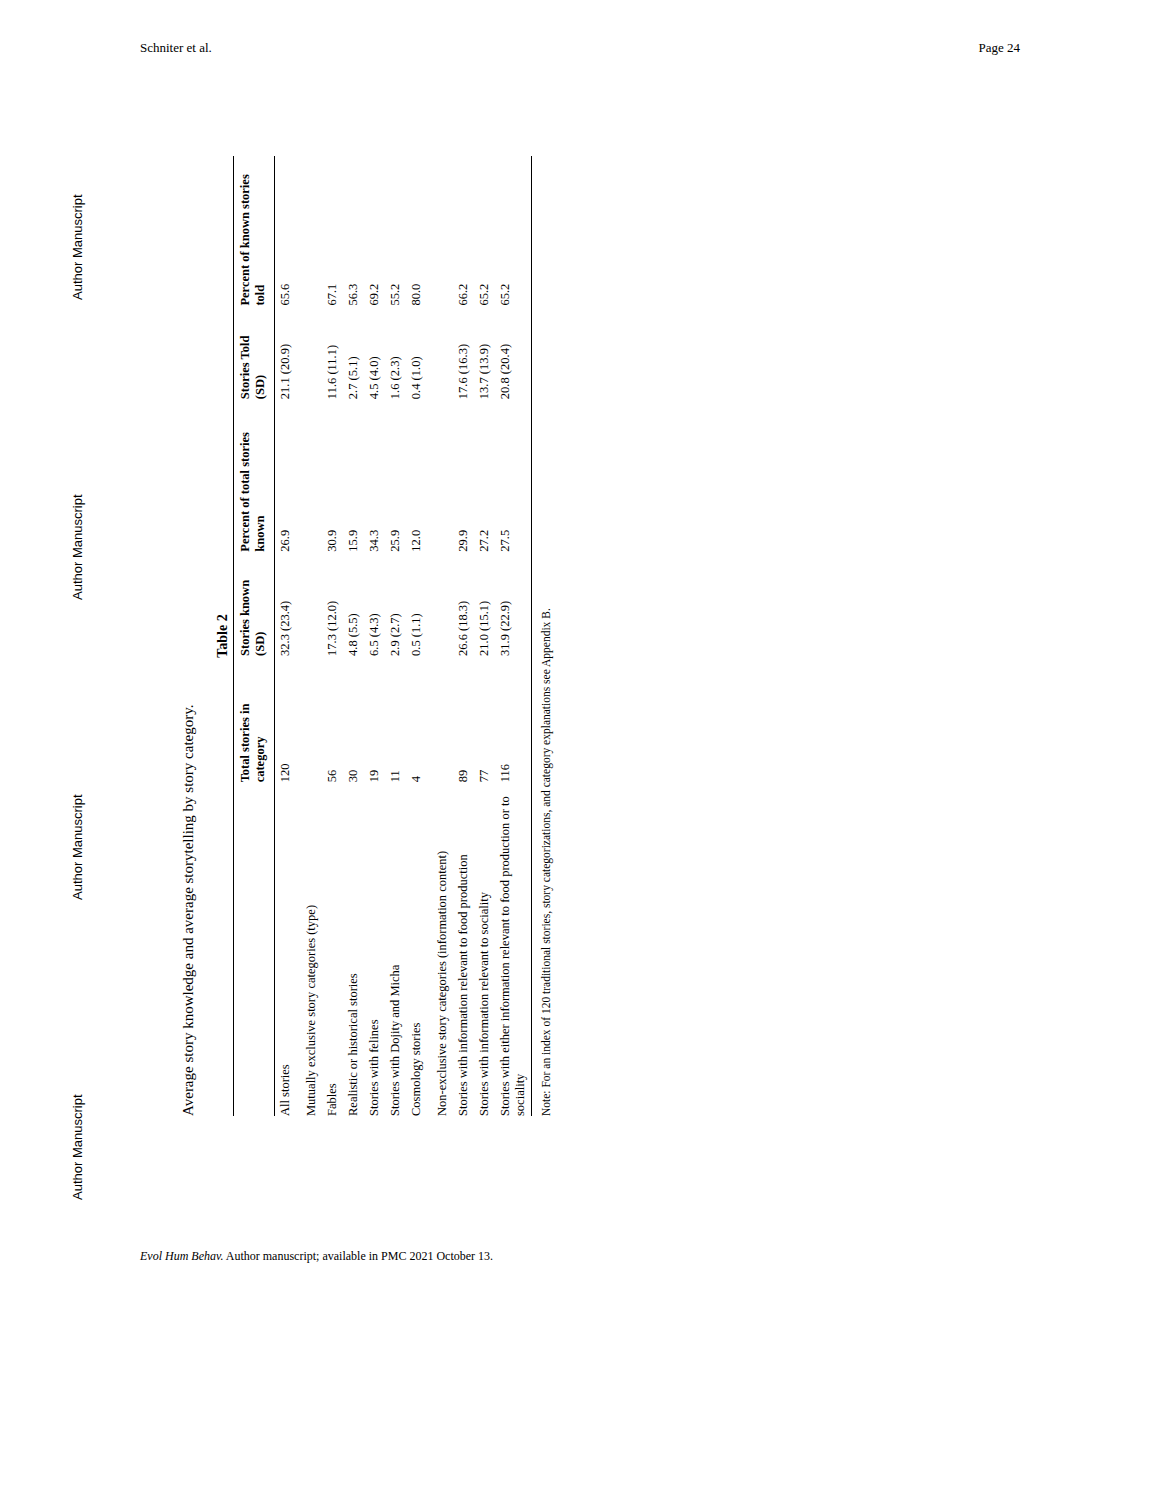Author Manuscript Author Manuscript Author Manuscript Author Manuscript
Schniter et al. Page 24
Average story knowledge and average storytelling by story category.
Table 2
| | Total stories in category | Stories known (SD) | Percent of total stories known | Stories Told (SD) | Percent of known stories told |
| --- | --- | --- | --- | --- | --- |
| All stories | 120 | 32.3 (23.4) | 26.9 | 21.1 (20.9) | 65.6 |
| Mutually exclusive story categories (type) | | | | | |
| Fables | 56 | 17.3 (12.0) | 30.9 | 11.6 (11.1) | 67.1 |
| Realistic or historical stories | 30 | 4.8 (5.5) | 15.9 | 2.7 (5.1) | 56.3 |
| Stories with felines | 19 | 6.5 (4.3) | 34.3 | 4.5 (4.0) | 69.2 |
| Stories with Dojity and Micha | 11 | 2.9 (2.7) | 25.9 | 1.6 (2.3) | 55.2 |
| Cosmology stories | 4 | 0.5 (1.1) | 12.0 | 0.4 (1.0) | 80.0 |
| Non-exclusive story categories (information content) | | | | | |
| Stories with information relevant to food production | 89 | 26.6 (18.3) | 29.9 | 17.6 (16.3) | 66.2 |
| Stories with information relevant to sociality | 77 | 21.0 (15.1) | 27.2 | 13.7 (13.9) | 65.2 |
| Stories with either information relevant to food production or to sociality | 116 | 31.9 (22.9) | 27.5 | 20.8 (20.4) | 65.2 |
Note: For an index of 120 traditional stories, story categorizations, and category explanations see Appendix B.
Evol Hum Behav. Author manuscript; available in PMC 2021 October 13.